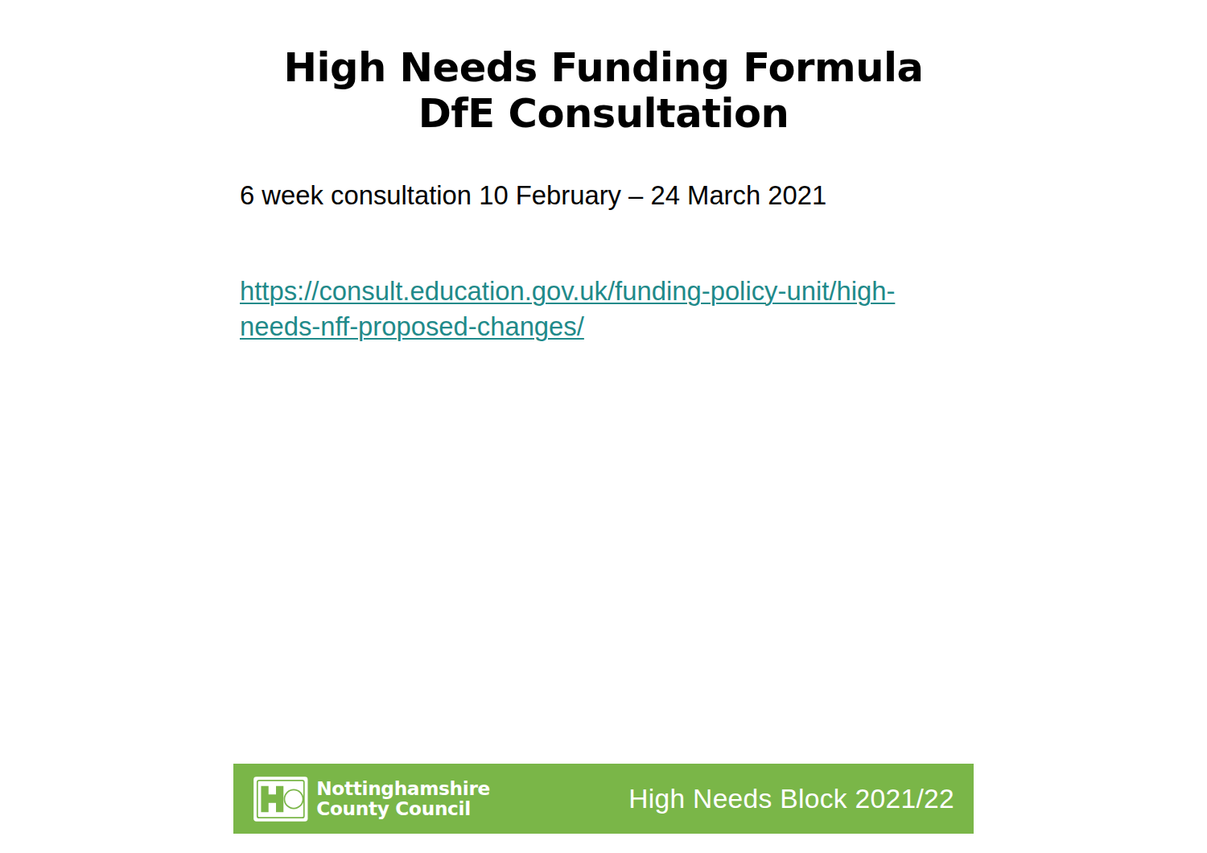High Needs Funding Formula
DfE Consultation
6 week consultation 10 February – 24 March 2021
https://consult.education.gov.uk/funding-policy-unit/high-needs-nff-proposed-changes/
Nottinghamshire
County Council
High Needs Block 2021/22